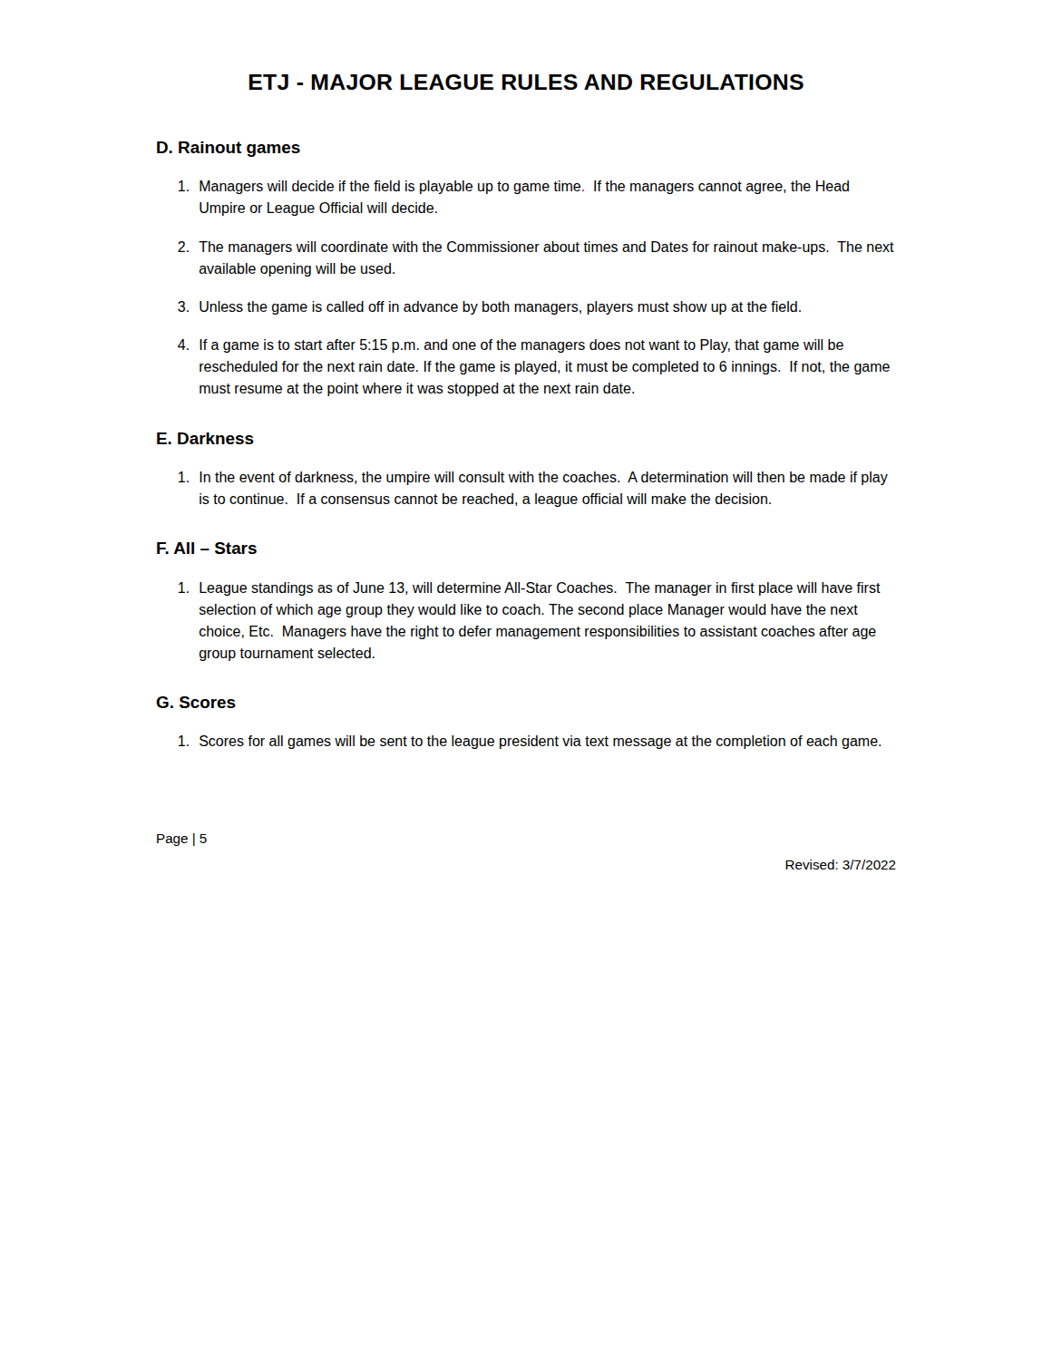ETJ - MAJOR LEAGUE RULES AND REGULATIONS
D. Rainout games
Managers will decide if the field is playable up to game time. If the managers cannot agree, the Head Umpire or League Official will decide.
The managers will coordinate with the Commissioner about times and Dates for rainout make-ups. The next available opening will be used.
Unless the game is called off in advance by both managers, players must show up at the field.
If a game is to start after 5:15 p.m. and one of the managers does not want to Play, that game will be rescheduled for the next rain date. If the game is played, it must be completed to 6 innings. If not, the game must resume at the point where it was stopped at the next rain date.
E. Darkness
In the event of darkness, the umpire will consult with the coaches. A determination will then be made if play is to continue. If a consensus cannot be reached, a league official will make the decision.
F. All – Stars
League standings as of June 13, will determine All-Star Coaches. The manager in first place will have first selection of which age group they would like to coach. The second place Manager would have the next choice, Etc. Managers have the right to defer management responsibilities to assistant coaches after age group tournament selected.
G. Scores
Scores for all games will be sent to the league president via text message at the completion of each game.
Page | 5
Revised: 3/7/2022